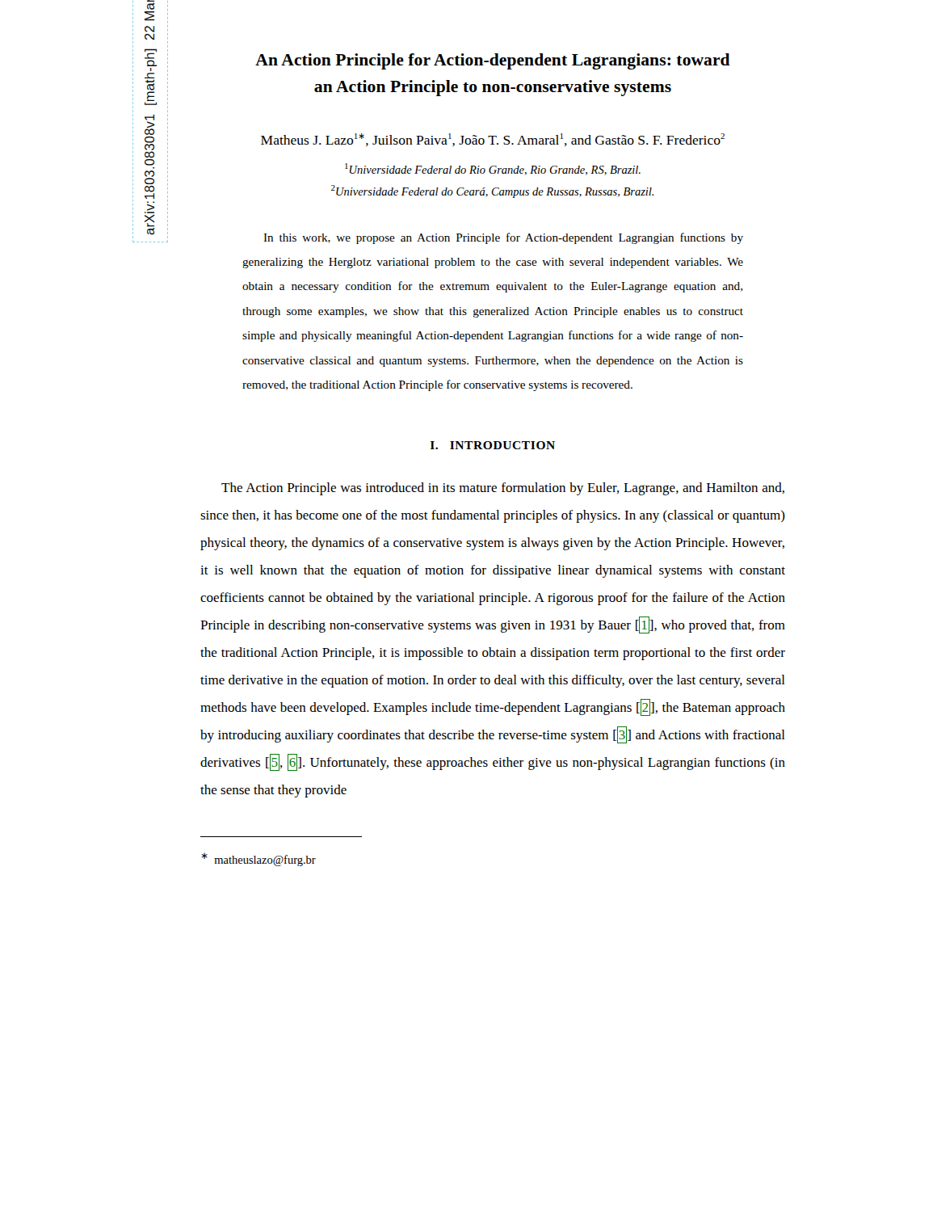arXiv:1803.08308v1 [math-ph] 22 Mar 2018
An Action Principle for Action-dependent Lagrangians: toward
an Action Principle to non-conservative systems
Matheus J. Lazo1∗, Juilson Paiva1, João T. S. Amaral1, and Gastão S. F. Frederico2
1Universidade Federal do Rio Grande, Rio Grande, RS, Brazil.
2Universidade Federal do Ceará, Campus de Russas, Russas, Brazil.
In this work, we propose an Action Principle for Action-dependent Lagrangian functions by generalizing the Herglotz variational problem to the case with several independent variables. We obtain a necessary condition for the extremum equivalent to the Euler-Lagrange equation and, through some examples, we show that this generalized Action Principle enables us to construct simple and physically meaningful Action-dependent Lagrangian functions for a wide range of non-conservative classical and quantum systems. Furthermore, when the dependence on the Action is removed, the traditional Action Principle for conservative systems is recovered.
I. INTRODUCTION
The Action Principle was introduced in its mature formulation by Euler, Lagrange, and Hamilton and, since then, it has become one of the most fundamental principles of physics. In any (classical or quantum) physical theory, the dynamics of a conservative system is always given by the Action Principle. However, it is well known that the equation of motion for dissipative linear dynamical systems with constant coefficients cannot be obtained by the variational principle. A rigorous proof for the failure of the Action Principle in describing non-conservative systems was given in 1931 by Bauer [1], who proved that, from the traditional Action Principle, it is impossible to obtain a dissipation term proportional to the first order time derivative in the equation of motion. In order to deal with this difficulty, over the last century, several methods have been developed. Examples include time-dependent Lagrangians [2], the Bateman approach by introducing auxiliary coordinates that describe the reverse-time system [3] and Actions with fractional derivatives [5, 6]. Unfortunately, these approaches either give us non-physical Lagrangian functions (in the sense that they provide
∗ matheuslazo@furg.br